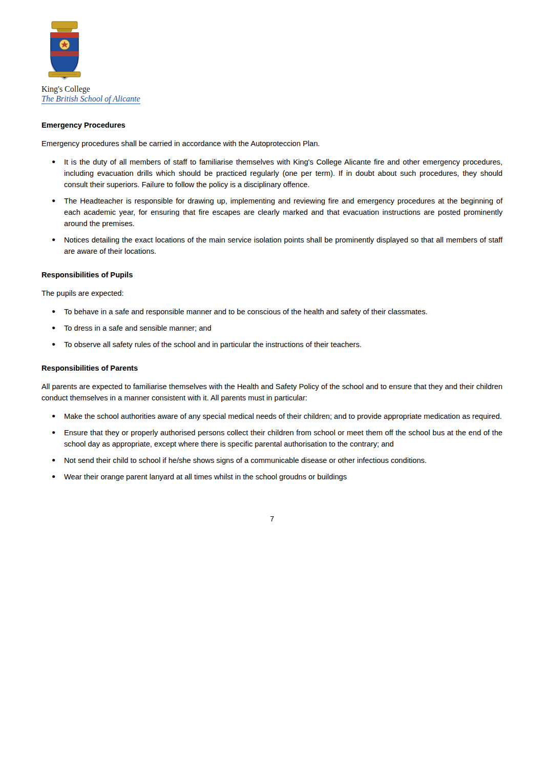King's College
The British School of Alicante
Emergency Procedures
Emergency procedures shall be carried in accordance with the Autoproteccion Plan.
It is the duty of all members of staff to familiarise themselves with King's College Alicante fire and other emergency procedures, including evacuation drills which should be practiced regularly (one per term). If in doubt about such procedures, they should consult their superiors. Failure to follow the policy is a disciplinary offence.
The Headteacher is responsible for drawing up, implementing and reviewing fire and emergency procedures at the beginning of each academic year, for ensuring that fire escapes are clearly marked and that evacuation instructions are posted prominently around the premises.
Notices detailing the exact locations of the main service isolation points shall be prominently displayed so that all members of staff are aware of their locations.
Responsibilities of Pupils
The pupils are expected:
To behave in a safe and responsible manner and to be conscious of the health and safety of their classmates.
To dress in a safe and sensible manner; and
To observe all safety rules of the school and in particular the instructions of their teachers.
Responsibilities of Parents
All parents are expected to familiarise themselves with the Health and Safety Policy of the school and to ensure that they and their children conduct themselves in a manner consistent with it. All parents must in particular:
Make the school authorities aware of any special medical needs of their children; and to provide appropriate medication as required.
Ensure that they or properly authorised persons collect their children from school or meet them off the school bus at the end of the school day as appropriate, except where there is specific parental authorisation to the contrary; and
Not send their child to school if he/she shows signs of a communicable disease or other infectious conditions.
Wear their orange parent lanyard at all times whilst in the school groudns or buildings
7